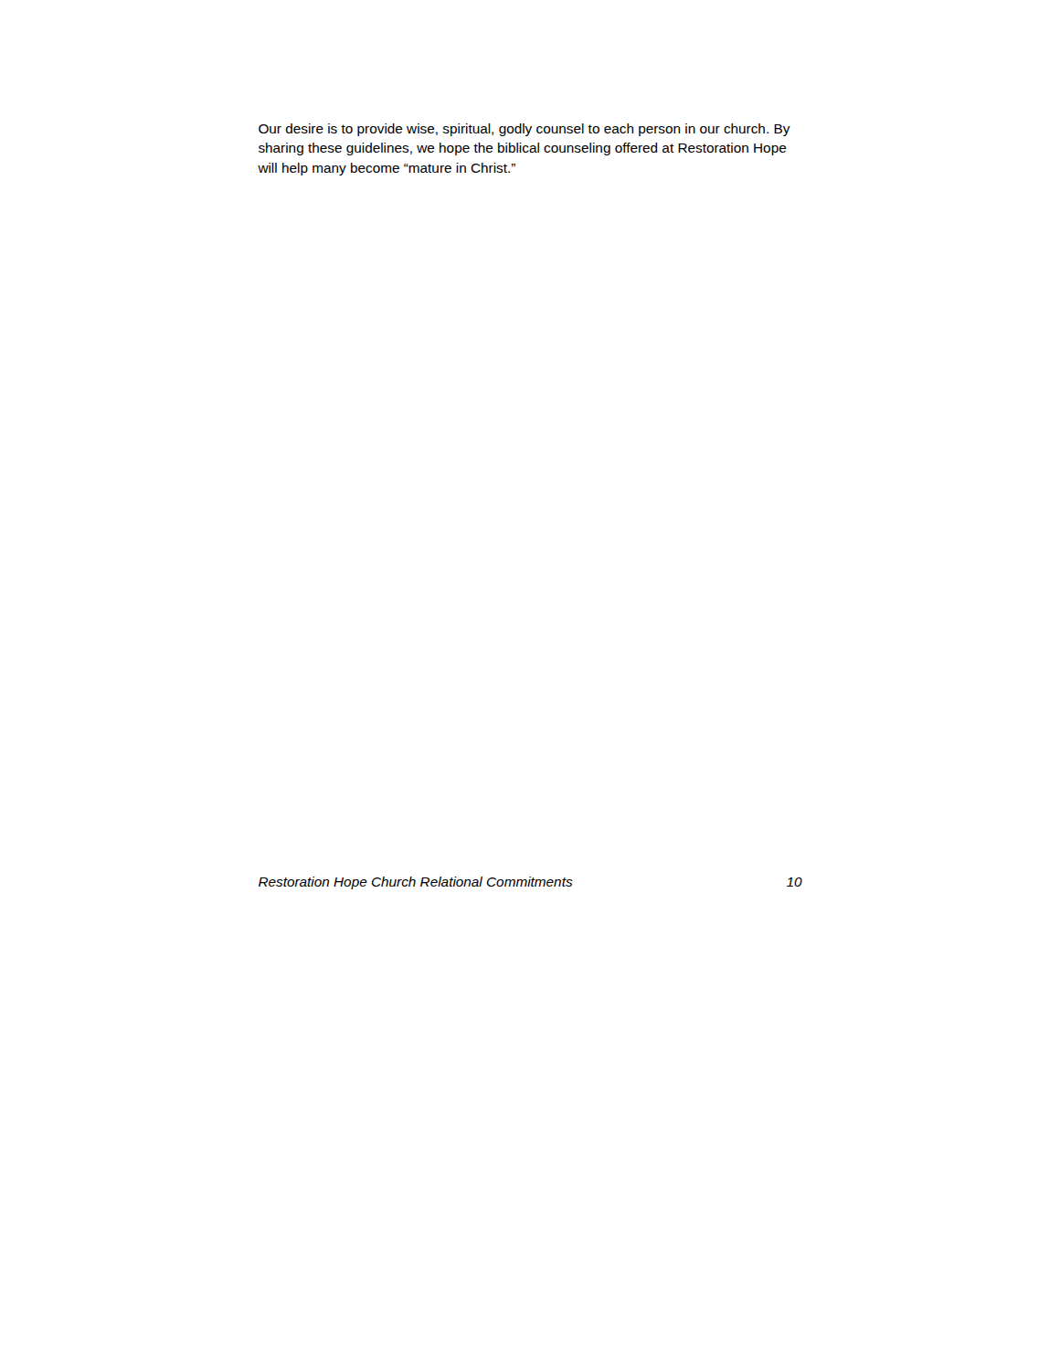Our desire is to provide wise, spiritual, godly counsel to each person in our church. By sharing these guidelines, we hope the biblical counseling offered at Restoration Hope will help many become “mature in Christ.”
Restoration Hope Church Relational Commitments 10